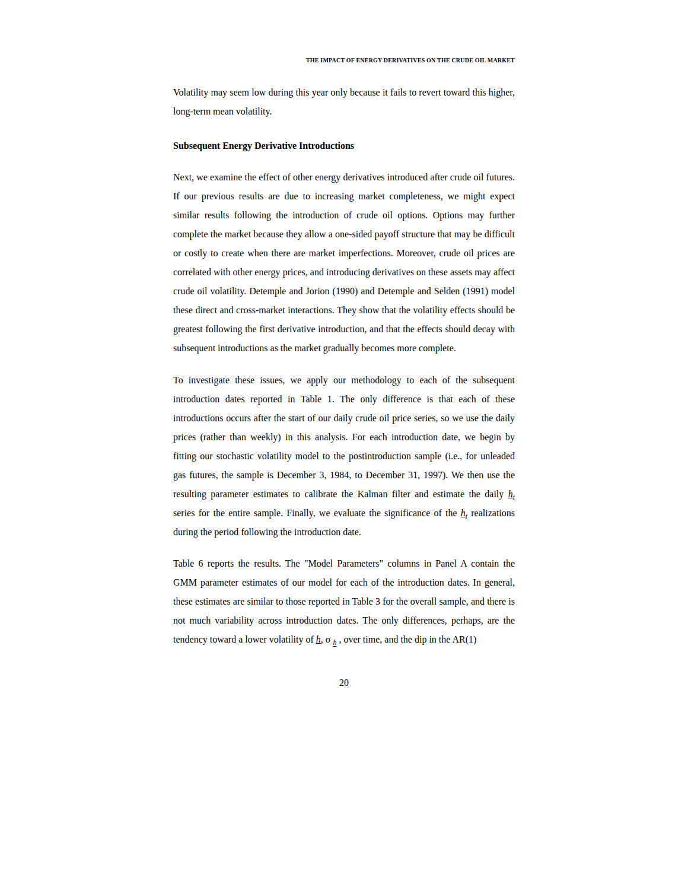THE IMPACT OF ENERGY DERIVATIVES ON THE CRUDE OIL MARKET
Volatility may seem low during this year only because it fails to revert toward this higher, long-term mean volatility.
Subsequent Energy Derivative Introductions
Next, we examine the effect of other energy derivatives introduced after crude oil futures. If our previous results are due to increasing market completeness, we might expect similar results following the introduction of crude oil options. Options may further complete the market because they allow a one-sided payoff structure that may be difficult or costly to create when there are market imperfections. Moreover, crude oil prices are correlated with other energy prices, and introducing derivatives on these assets may affect crude oil volatility. Detemple and Jorion (1990) and Detemple and Selden (1991) model these direct and cross-market interactions. They show that the volatility effects should be greatest following the first derivative introduction, and that the effects should decay with subsequent introductions as the market gradually becomes more complete.
To investigate these issues, we apply our methodology to each of the subsequent introduction dates reported in Table 1. The only difference is that each of these introductions occurs after the start of our daily crude oil price series, so we use the daily prices (rather than weekly) in this analysis. For each introduction date, we begin by fitting our stochastic volatility model to the postintroduction sample (i.e., for unleaded gas futures, the sample is December 3, 1984, to December 31, 1997). We then use the resulting parameter estimates to calibrate the Kalman filter and estimate the daily ht series for the entire sample. Finally, we evaluate the significance of the ht realizations during the period following the introduction date.
Table 6 reports the results. The "Model Parameters" columns in Panel A contain the GMM parameter estimates of our model for each of the introduction dates. In general, these estimates are similar to those reported in Table 3 for the overall sample, and there is not much variability across introduction dates. The only differences, perhaps, are the tendency toward a lower volatility of h, σ h , over time, and the dip in the AR(1)
20